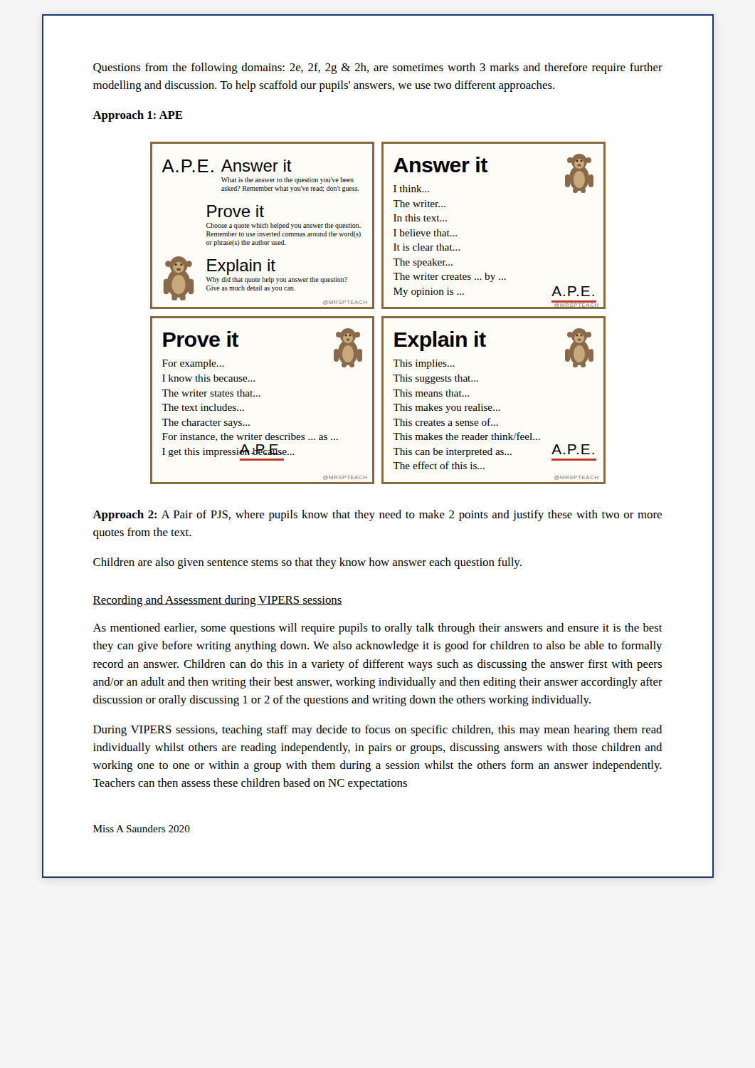Questions from the following domains: 2e, 2f, 2g & 2h, are sometimes worth 3 marks and therefore require further modelling and discussion. To help scaffold our pupils' answers, we use two different approaches.
Approach 1: APE
A.P.E.
Answer it
What is the answer to the question you've been asked? Remember what you've read; don't guess.
Prove it
Choose a quote which helped you answer the question. Remember to use inverted commas around the word(s) or phrase(s) the author used.
Explain it
Why did that quote help you answer the question? Give as much detail as you can.
@MRSPTEACH
Answer it
I think...
The writer...
In this text...
I believe that...
It is clear that...
The speaker...
The writer creates ... by ...
My opinion is ...
A.P.E. @MRSPTEACH
Prove it
For example...
I know this because...
The writer states that...
The text includes...
The character says...
For instance, the writer describes ... as ...
I get this impression because...
A.P.E. @MRSPTEACH
Explain it
This implies...
This suggests that...
This means that...
This makes you realise...
This creates a sense of...
This makes the reader think/feel...
This can be interpreted as...
The effect of this is...
A.P.E. @MRSPTEACH
Approach 2: A Pair of PJS, where pupils know that they need to make 2 points and justify these with two or more quotes from the text.
Children are also given sentence stems so that they know how answer each question fully.
Recording and Assessment during VIPERS sessions
As mentioned earlier, some questions will require pupils to orally talk through their answers and ensure it is the best they can give before writing anything down. We also acknowledge it is good for children to also be able to formally record an answer. Children can do this in a variety of different ways such as discussing the answer first with peers and/or an adult and then writing their best answer, working individually and then editing their answer accordingly after discussion or orally discussing 1 or 2 of the questions and writing down the others working individually.
During VIPERS sessions, teaching staff may decide to focus on specific children, this may mean hearing them read individually whilst others are reading independently, in pairs or groups, discussing answers with those children and working one to one or within a group with them during a session whilst the others form an answer independently. Teachers can then assess these children based on NC expectations
Miss A Saunders 2020